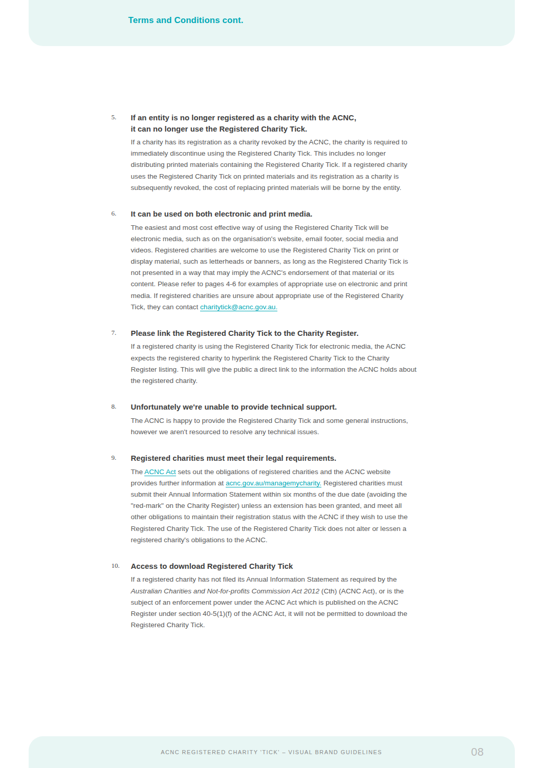Terms and Conditions cont.
If an entity is no longer registered as a charity with the ACNC,
it can no longer use the Registered Charity Tick.
If a charity has its registration as a charity revoked by the ACNC, the charity is required to immediately discontinue using the Registered Charity Tick. This includes no longer distributing printed materials containing the Registered Charity Tick. If a registered charity uses the Registered Charity Tick on printed materials and its registration as a charity is subsequently revoked, the cost of replacing printed materials will be borne by the entity.
It can be used on both electronic and print media.
The easiest and most cost effective way of using the Registered Charity Tick will be electronic media, such as on the organisation's website, email footer, social media and videos. Registered charities are welcome to use the Registered Charity Tick on print or display material, such as letterheads or banners, as long as the Registered Charity Tick is not presented in a way that may imply the ACNC's endorsement of that material or its content. Please refer to pages 4-6 for examples of appropriate use on electronic and print media. If registered charities are unsure about appropriate use of the Registered Charity Tick, they can contact charitytick@acnc.gov.au.
Please link the Registered Charity Tick to the Charity Register.
If a registered charity is using the Registered Charity Tick for electronic media, the ACNC expects the registered charity to hyperlink the Registered Charity Tick to the Charity Register listing. This will give the public a direct link to the information the ACNC holds about the registered charity.
Unfortunately we're unable to provide technical support.
The ACNC is happy to provide the Registered Charity Tick and some general instructions, however we aren't resourced to resolve any technical issues.
Registered charities must meet their legal requirements.
The ACNC Act sets out the obligations of registered charities and the ACNC website provides further information at acnc.gov.au/managemycharity. Registered charities must submit their Annual Information Statement within six months of the due date (avoiding the "red-mark" on the Charity Register) unless an extension has been granted, and meet all other obligations to maintain their registration status with the ACNC if they wish to use the Registered Charity Tick. The use of the Registered Charity Tick does not alter or lessen a registered charity's obligations to the ACNC.
Access to download Registered Charity Tick
If a registered charity has not filed its Annual Information Statement as required by the Australian Charities and Not-for-profits Commission Act 2012 (Cth) (ACNC Act), or is the subject of an enforcement power under the ACNC Act which is published on the ACNC Register under section 40-5(1)(f) of the ACNC Act, it will not be permitted to download the Registered Charity Tick.
ACNC Registered Charity 'Tick' – Visual Brand Guidelines 08